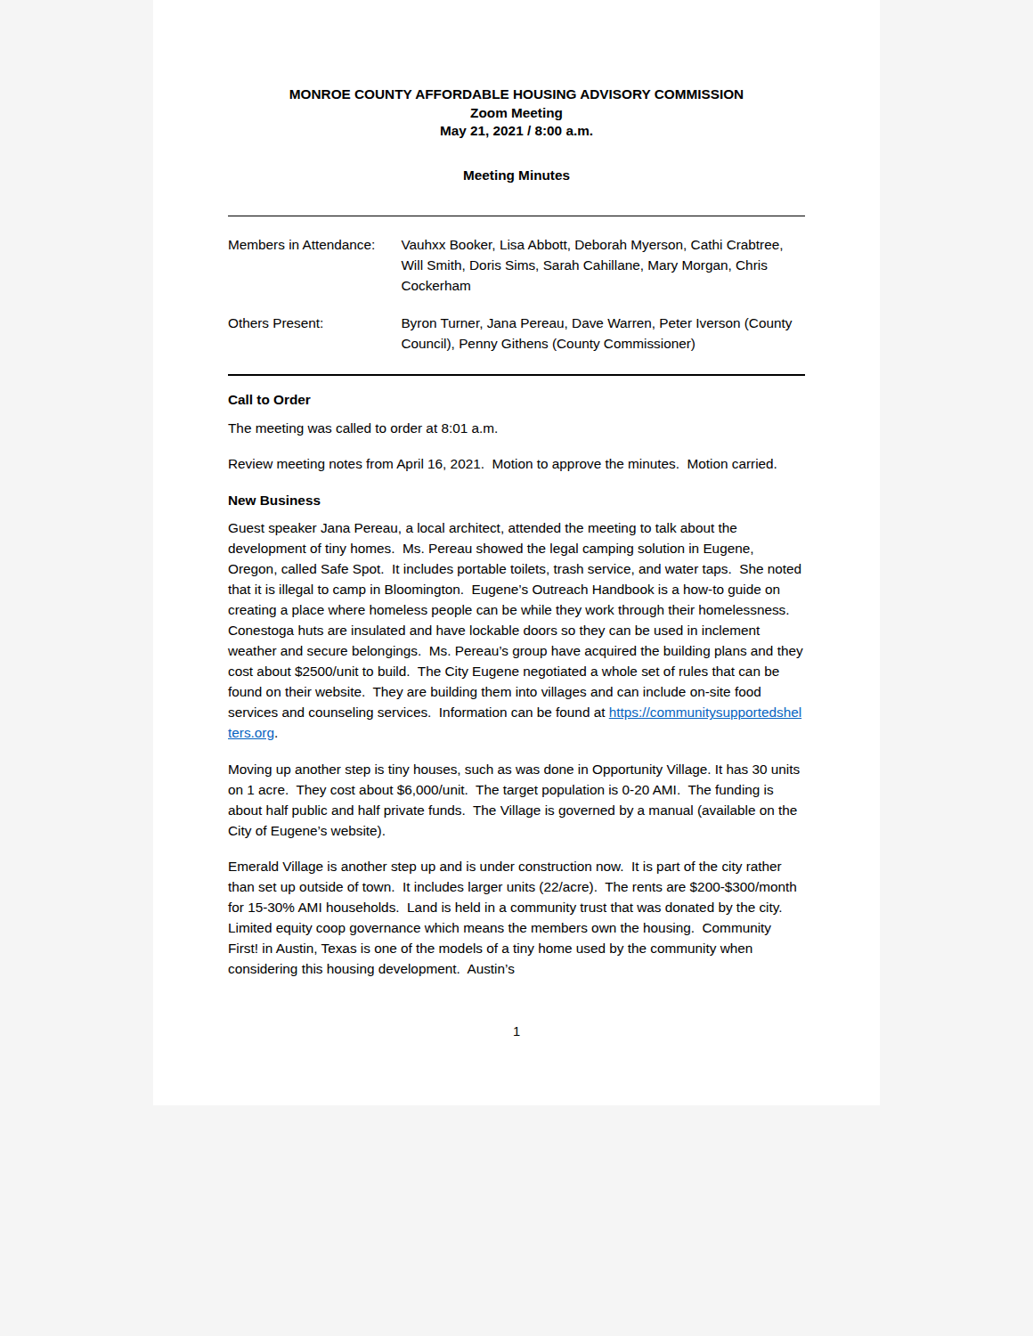MONROE COUNTY AFFORDABLE HOUSING ADVISORY COMMISSION Zoom Meeting May 21, 2021 / 8:00 a.m. Meeting Minutes
| Members in Attendance: | Vauhxx Booker, Lisa Abbott, Deborah Myerson, Cathi Crabtree, Will Smith, Doris Sims, Sarah Cahillane, Mary Morgan, Chris Cockerham |
| Others Present: | Byron Turner, Jana Pereau, Dave Warren, Peter Iverson (County Council), Penny Githens (County Commissioner) |
Call to Order
The meeting was called to order at 8:01 a.m.
Review meeting notes from April 16, 2021. Motion to approve the minutes. Motion carried.
New Business
Guest speaker Jana Pereau, a local architect, attended the meeting to talk about the development of tiny homes. Ms. Pereau showed the legal camping solution in Eugene, Oregon, called Safe Spot. It includes portable toilets, trash service, and water taps. She noted that it is illegal to camp in Bloomington. Eugene’s Outreach Handbook is a how-to guide on creating a place where homeless people can be while they work through their homelessness. Conestoga huts are insulated and have lockable doors so they can be used in inclement weather and secure belongings. Ms. Pereau’s group have acquired the building plans and they cost about $2500/unit to build. The City Eugene negotiated a whole set of rules that can be found on their website. They are building them into villages and can include on-site food services and counseling services. Information can be found at https://communitysupportedshelters.org.
Moving up another step is tiny houses, such as was done in Opportunity Village. It has 30 units on 1 acre. They cost about $6,000/unit. The target population is 0-20 AMI. The funding is about half public and half private funds. The Village is governed by a manual (available on the City of Eugene’s website).
Emerald Village is another step up and is under construction now. It is part of the city rather than set up outside of town. It includes larger units (22/acre). The rents are $200-$300/month for 15-30% AMI households. Land is held in a community trust that was donated by the city. Limited equity coop governance which means the members own the housing. Community First! in Austin, Texas is one of the models of a tiny home used by the community when considering this housing development. Austin’s
1